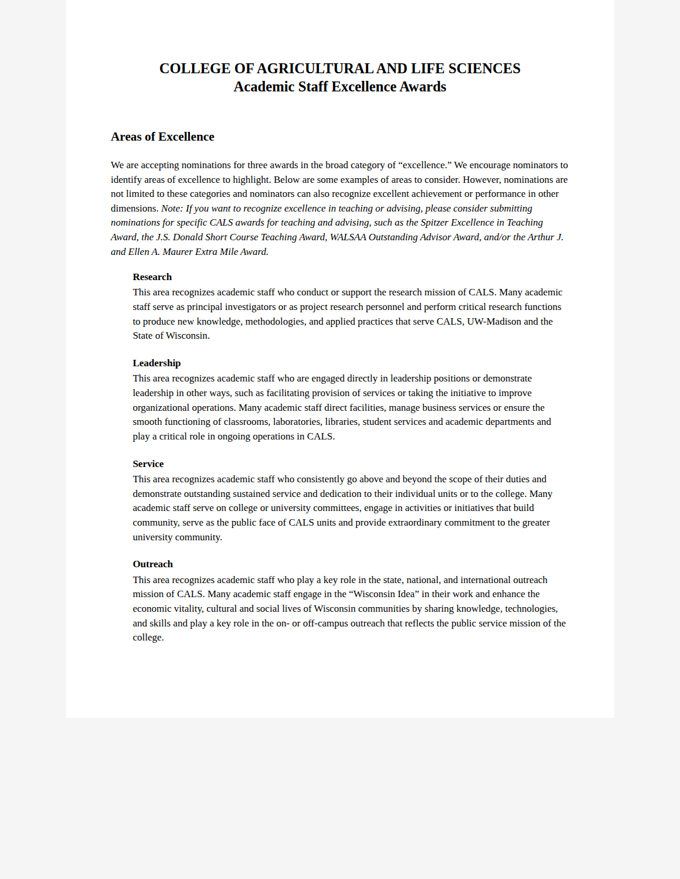College of Agricultural and Life Sciences Academic Staff Excellence Awards
Areas of Excellence
We are accepting nominations for three awards in the broad category of “excellence.” We encourage nominators to identify areas of excellence to highlight. Below are some examples of areas to consider. However, nominations are not limited to these categories and nominators can also recognize excellent achievement or performance in other dimensions. Note: If you want to recognize excellence in teaching or advising, please consider submitting nominations for specific CALS awards for teaching and advising, such as the Spitzer Excellence in Teaching Award, the J.S. Donald Short Course Teaching Award, WALSAA Outstanding Advisor Award, and/or the Arthur J. and Ellen A. Maurer Extra Mile Award.
Research
This area recognizes academic staff who conduct or support the research mission of CALS. Many academic staff serve as principal investigators or as project research personnel and perform critical research functions to produce new knowledge, methodologies, and applied practices that serve CALS, UW-Madison and the State of Wisconsin.
Leadership
This area recognizes academic staff who are engaged directly in leadership positions or demonstrate leadership in other ways, such as facilitating provision of services or taking the initiative to improve organizational operations. Many academic staff direct facilities, manage business services or ensure the smooth functioning of classrooms, laboratories, libraries, student services and academic departments and play a critical role in ongoing operations in CALS.
Service
This area recognizes academic staff who consistently go above and beyond the scope of their duties and demonstrate outstanding sustained service and dedication to their individual units or to the college. Many academic staff serve on college or university committees, engage in activities or initiatives that build community, serve as the public face of CALS units and provide extraordinary commitment to the greater university community.
Outreach
This area recognizes academic staff who play a key role in the state, national, and international outreach mission of CALS. Many academic staff engage in the “Wisconsin Idea” in their work and enhance the economic vitality, cultural and social lives of Wisconsin communities by sharing knowledge, technologies, and skills and play a key role in the on- or off-campus outreach that reflects the public service mission of the college.